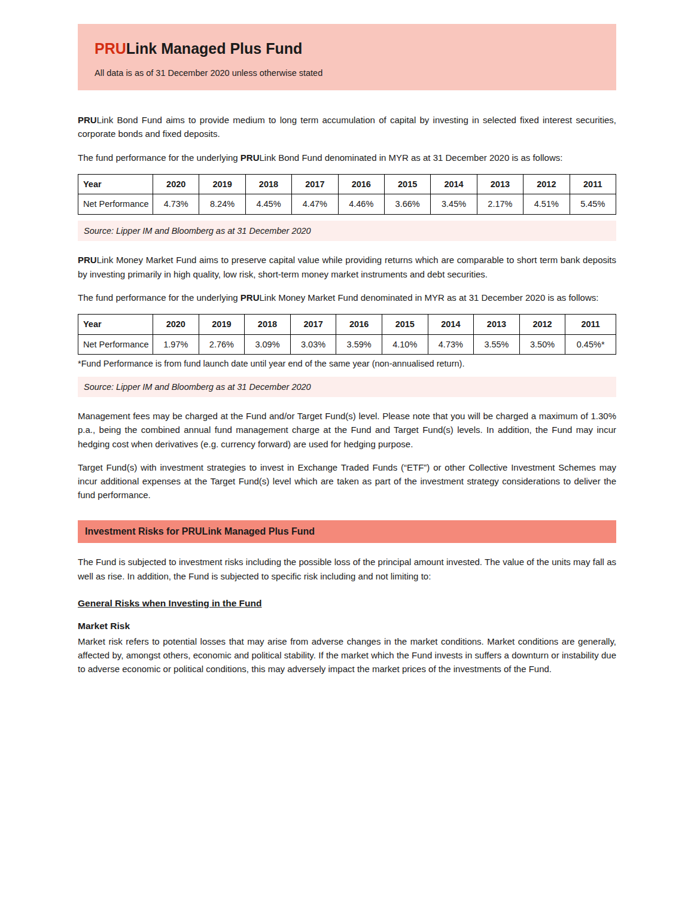PRULink Managed Plus Fund
All data is as of 31 December 2020 unless otherwise stated
PRULink Bond Fund aims to provide medium to long term accumulation of capital by investing in selected fixed interest securities, corporate bonds and fixed deposits.
The fund performance for the underlying PRULink Bond Fund denominated in MYR as at 31 December 2020 is as follows:
| Year | 2020 | 2019 | 2018 | 2017 | 2016 | 2015 | 2014 | 2013 | 2012 | 2011 |
| --- | --- | --- | --- | --- | --- | --- | --- | --- | --- | --- |
| Net Performance | 4.73% | 8.24% | 4.45% | 4.47% | 4.46% | 3.66% | 3.45% | 2.17% | 4.51% | 5.45% |
Source: Lipper IM and Bloomberg as at 31 December 2020
PRULink Money Market Fund aims to preserve capital value while providing returns which are comparable to short term bank deposits by investing primarily in high quality, low risk, short-term money market instruments and debt securities.
The fund performance for the underlying PRULink Money Market Fund denominated in MYR as at 31 December 2020 is as follows:
| Year | 2020 | 2019 | 2018 | 2017 | 2016 | 2015 | 2014 | 2013 | 2012 | 2011 |
| --- | --- | --- | --- | --- | --- | --- | --- | --- | --- | --- |
| Net Performance | 1.97% | 2.76% | 3.09% | 3.03% | 3.59% | 4.10% | 4.73% | 3.55% | 3.50% | 0.45%* |
*Fund Performance is from fund launch date until year end of the same year (non-annualised return).
Source: Lipper IM and Bloomberg as at 31 December 2020
Management fees may be charged at the Fund and/or Target Fund(s) level. Please note that you will be charged a maximum of 1.30% p.a., being the combined annual fund management charge at the Fund and Target Fund(s) levels. In addition, the Fund may incur hedging cost when derivatives (e.g. currency forward) are used for hedging purpose.
Target Fund(s) with investment strategies to invest in Exchange Traded Funds (“ETF”) or other Collective Investment Schemes may incur additional expenses at the Target Fund(s) level which are taken as part of the investment strategy considerations to deliver the fund performance.
Investment Risks for PRULink Managed Plus Fund
The Fund is subjected to investment risks including the possible loss of the principal amount invested. The value of the units may fall as well as rise. In addition, the Fund is subjected to specific risk including and not limiting to:
General Risks when Investing in the Fund
Market Risk
Market risk refers to potential losses that may arise from adverse changes in the market conditions. Market conditions are generally, affected by, amongst others, economic and political stability. If the market which the Fund invests in suffers a downturn or instability due to adverse economic or political conditions, this may adversely impact the market prices of the investments of the Fund.